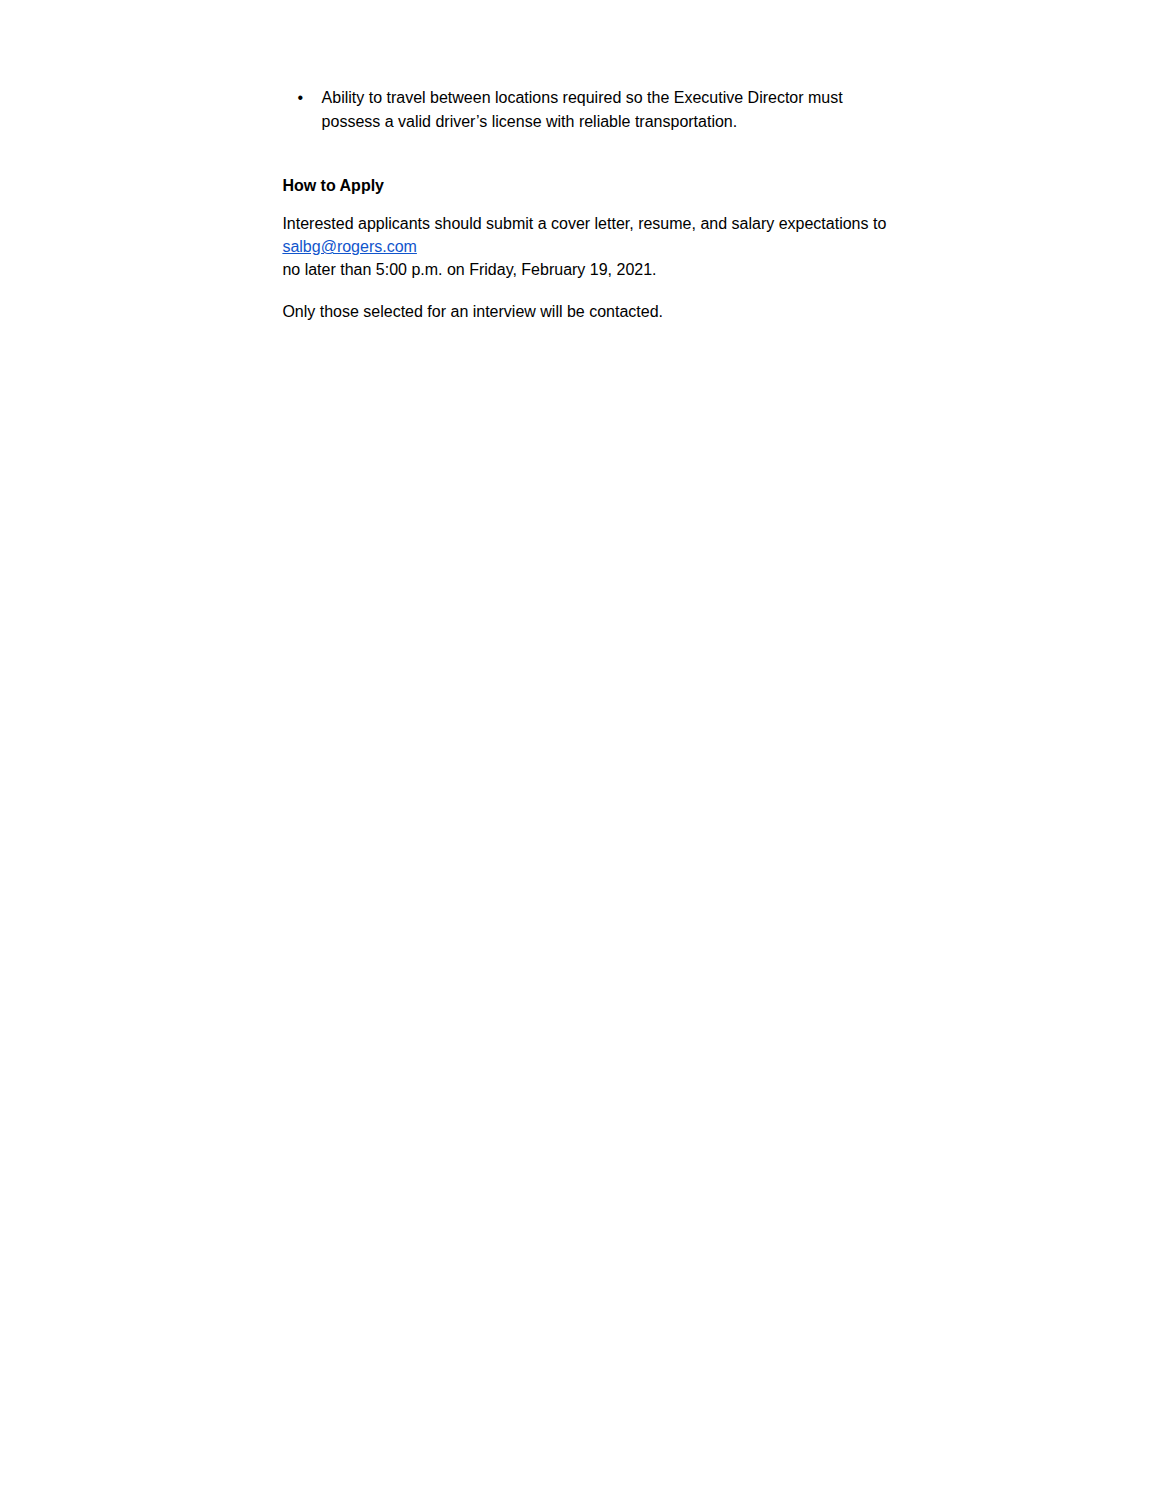Ability to travel between locations required so the Executive Director must possess a valid driver’s license with reliable transportation.
How to Apply
Interested applicants should submit a cover letter, resume, and salary expectations to salbg@rogers.com
no later than 5:00 p.m. on Friday, February 19, 2021.
Only those selected for an interview will be contacted.